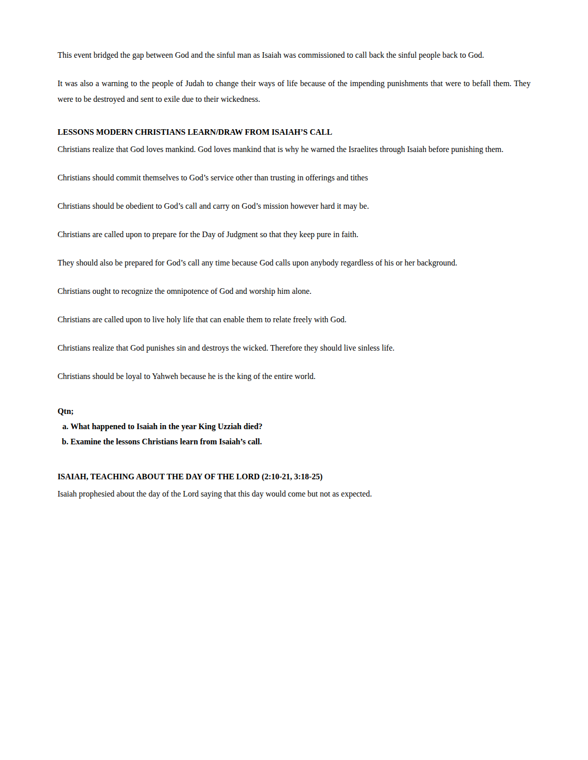This event bridged the gap between God and the sinful man as Isaiah was commissioned to call back the sinful people back to God.
It was also a warning to the people of Judah to change their ways of life because of the impending punishments that were to befall them. They were to be destroyed and sent to exile due to their wickedness.
Lessons Modern Christians Learn/Draw From Isaiah’s Call
Christians realize that God loves mankind. God loves mankind that is why he warned the Israelites through Isaiah before punishing them.
Christians should commit themselves to God’s service other than trusting in offerings and tithes
Christians should be obedient to God’s call and carry on God’s mission however hard it may be.
Christians are called upon to prepare for the Day of Judgment so that they keep pure in faith.
They should also be prepared for God’s call any time because God calls upon anybody regardless of his or her background.
Christians ought to recognize the omnipotence of God and worship him alone.
Christians are called upon to live holy life that can enable them to relate freely with God.
Christians realize that God punishes sin and destroys the wicked. Therefore they should live sinless life.
Christians should be loyal to Yahweh because he is the king of the entire world.
Qtn;
What happened to Isaiah in the year King Uzziah died?
Examine the lessons Christians learn from Isaiah’s call.
Isaiah, Teaching About The Day Of The Lord (2:10-21, 3:18-25)
Isaiah prophesied about the day of the Lord saying that this day would come but not as expected.